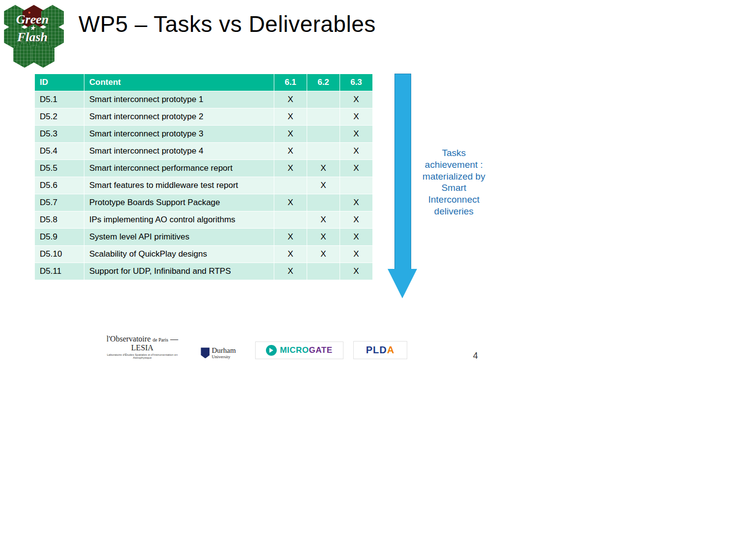Green ★ Flash
WP5 – Tasks vs Deliverables
| ID | Content | 6.1 | 6.2 | 6.3 |
| --- | --- | --- | --- | --- |
| D5.1 | Smart interconnect prototype 1 | X | | X |
| D5.2 | Smart interconnect prototype 2 | X | | X |
| D5.3 | Smart interconnect prototype 3 | X | | X |
| D5.4 | Smart interconnect prototype 4 | X | | X |
| D5.5 | Smart interconnect performance report | X | X | X |
| D5.6 | Smart features to middleware test report | | X | |
| D5.7 | Prototype Boards Support Package | X | | X |
| D5.8 | IPs implementing AO control algorithms | | X | X |
| D5.9 | System level API primitives | X | X | X |
| D5.10 | Scalability of QuickPlay designs | X | X | X |
| D5.11 | Support for UDP, Infiniband and RTPS | X | | X |
Tasks achievement :
materialized by
Smart
Interconnect
deliveries
l'Observatoire de Paris — LESIA
Laboratoire d'Études Spatiales et d'Instrumentation en Astrophysique
DurhamUniversity
MICRO GATE
PLDA
4